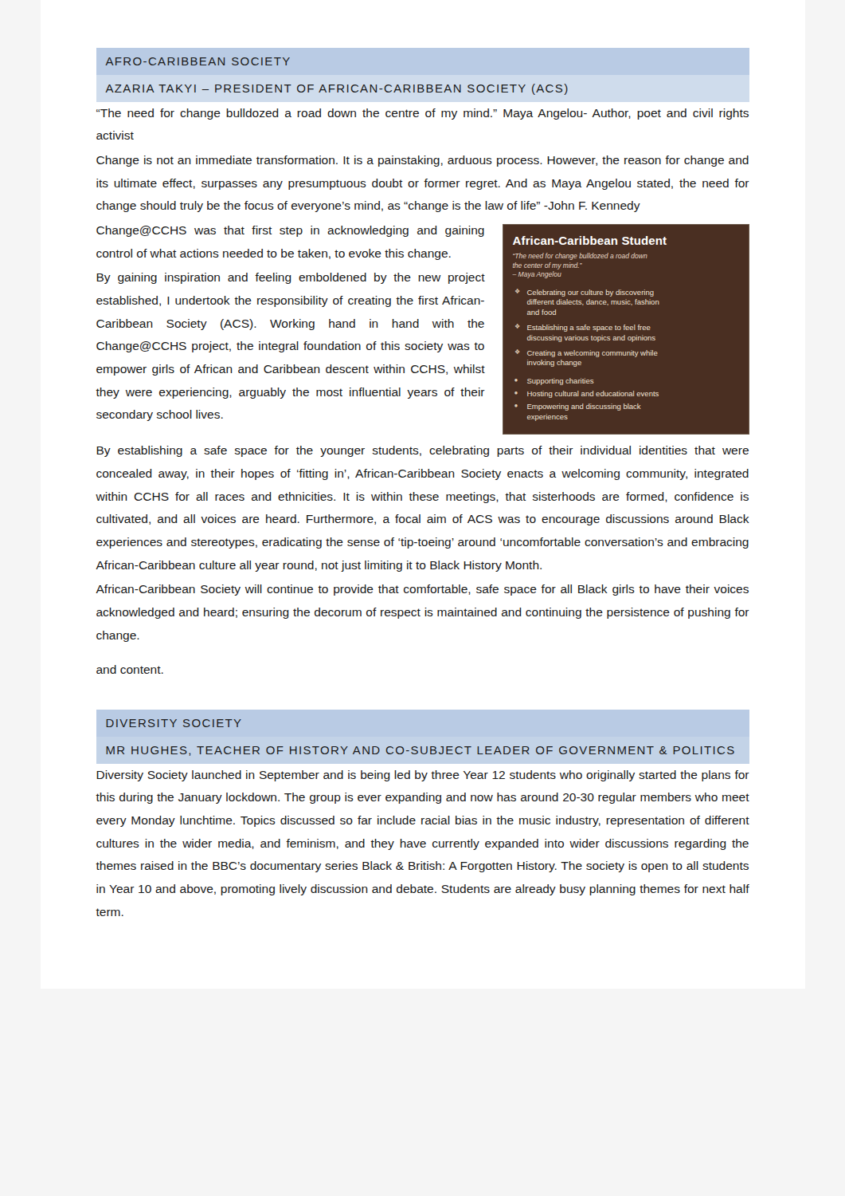Afro-Caribbean Society
Azaria Takyi – President of African-Caribbean Society (ACS)
“The need for change bulldozed a road down the centre of my mind.” Maya Angelou- Author, poet and civil rights activist
Change is not an immediate transformation. It is a painstaking, arduous process. However, the reason for change and its ultimate effect, surpasses any presumptuous doubt or former regret. And as Maya Angelou stated, the need for change should truly be the focus of everyone’s mind, as “change is the law of life” -John F. Kennedy
African-Caribbean Student
“The need for change bulldozed a road down the center of my mind.”
– Maya Angelou
Celebrating our culture by discovering different dialects, dance, music, fashion and food
Establishing a safe space to feel free discussing various topics and opinions
Creating a welcoming community while invoking change
Supporting charities
Hosting cultural and educational events
Empowering and discussing black experiences
Change@CCHS was that first step in acknowledging and gaining control of what actions needed to be taken, to evoke this change.
By gaining inspiration and feeling emboldened by the new project established, I undertook the responsibility of creating the first African-Caribbean Society (ACS). Working hand in hand with the Change@CCHS project, the integral foundation of this society was to empower girls of African and Caribbean descent within CCHS, whilst they were experiencing, arguably the most influential years of their secondary school lives.
By establishing a safe space for the younger students, celebrating parts of their individual identities that were concealed away, in their hopes of ‘fitting in’, African-Caribbean Society enacts a welcoming community, integrated within CCHS for all races and ethnicities. It is within these meetings, that sisterhoods are formed, confidence is cultivated, and all voices are heard. Furthermore, a focal aim of ACS was to encourage discussions around Black experiences and stereotypes, eradicating the sense of ‘tip-toeing’ around ‘uncomfortable conversation’s and embracing African-Caribbean culture all year round, not just limiting it to Black History Month.
African-Caribbean Society will continue to provide that comfortable, safe space for all Black girls to have their voices acknowledged and heard; ensuring the decorum of respect is maintained and continuing the persistence of pushing for change.
and content.
Diversity Society
Mr Hughes, Teacher of History and Co-Subject Leader of Government & Politics
Diversity Society launched in September and is being led by three Year 12 students who originally started the plans for this during the January lockdown. The group is ever expanding and now has around 20-30 regular members who meet every Monday lunchtime. Topics discussed so far include racial bias in the music industry, representation of different cultures in the wider media, and feminism, and they have currently expanded into wider discussions regarding the themes raised in the BBC’s documentary series Black & British: A Forgotten History. The society is open to all students in Year 10 and above, promoting lively discussion and debate. Students are already busy planning themes for next half term.